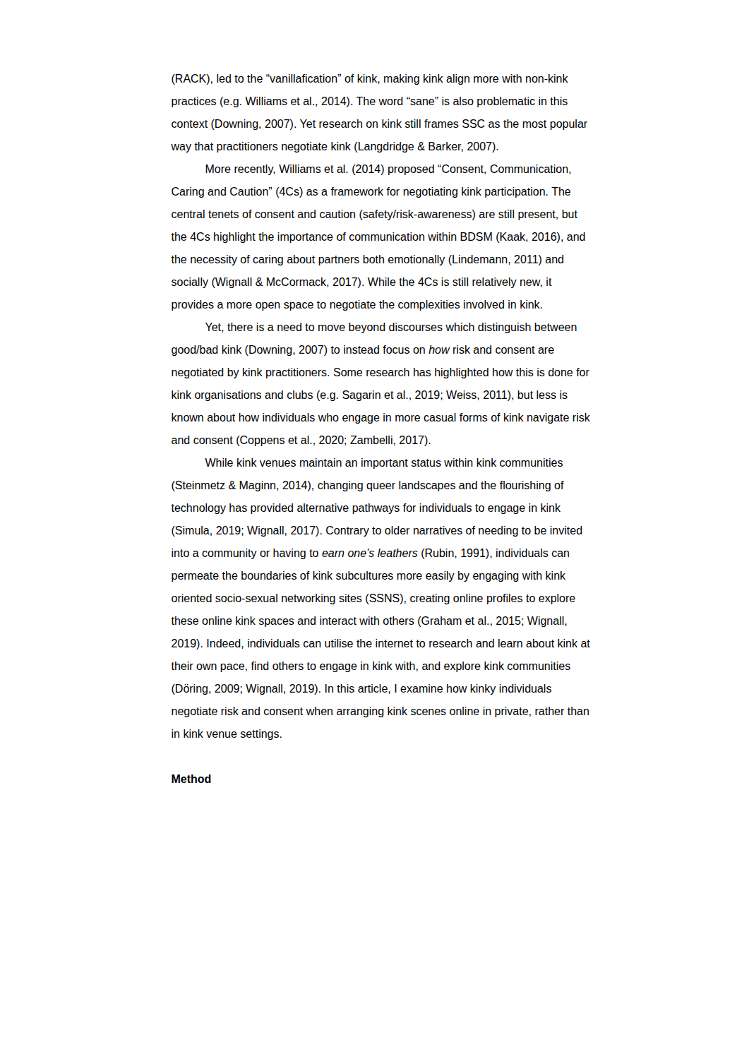(RACK), led to the “vanillafication” of kink, making kink align more with non-kink practices (e.g. Williams et al., 2014). The word “sane” is also problematic in this context (Downing, 2007). Yet research on kink still frames SSC as the most popular way that practitioners negotiate kink (Langdridge & Barker, 2007).
More recently, Williams et al. (2014) proposed “Consent, Communication, Caring and Caution” (4Cs) as a framework for negotiating kink participation. The central tenets of consent and caution (safety/risk-awareness) are still present, but the 4Cs highlight the importance of communication within BDSM (Kaak, 2016), and the necessity of caring about partners both emotionally (Lindemann, 2011) and socially (Wignall & McCormack, 2017). While the 4Cs is still relatively new, it provides a more open space to negotiate the complexities involved in kink.
Yet, there is a need to move beyond discourses which distinguish between good/bad kink (Downing, 2007) to instead focus on how risk and consent are negotiated by kink practitioners. Some research has highlighted how this is done for kink organisations and clubs (e.g. Sagarin et al., 2019; Weiss, 2011), but less is known about how individuals who engage in more casual forms of kink navigate risk and consent (Coppens et al., 2020; Zambelli, 2017).
While kink venues maintain an important status within kink communities (Steinmetz & Maginn, 2014), changing queer landscapes and the flourishing of technology has provided alternative pathways for individuals to engage in kink (Simula, 2019; Wignall, 2017). Contrary to older narratives of needing to be invited into a community or having to earn one’s leathers (Rubin, 1991), individuals can permeate the boundaries of kink subcultures more easily by engaging with kink oriented socio-sexual networking sites (SSNS), creating online profiles to explore these online kink spaces and interact with others (Graham et al., 2015; Wignall, 2019). Indeed, individuals can utilise the internet to research and learn about kink at their own pace, find others to engage in kink with, and explore kink communities (Döring, 2009; Wignall, 2019). In this article, I examine how kinky individuals negotiate risk and consent when arranging kink scenes online in private, rather than in kink venue settings.
Method